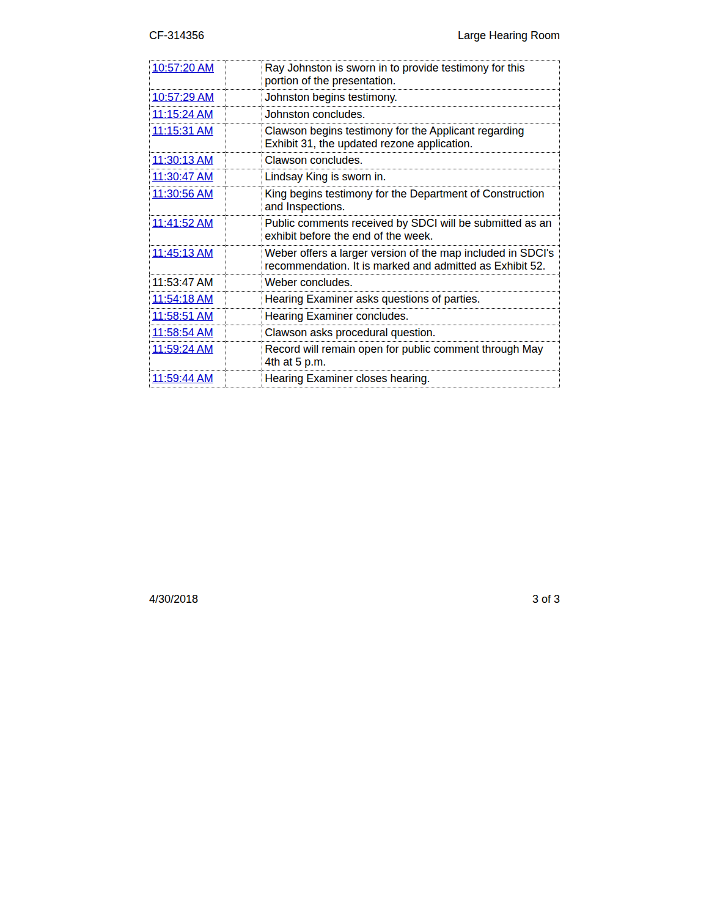CF-314356
Large Hearing Room
| 10:57:20 AM | | Ray Johnston is sworn in to provide testimony for this portion of the presentation. |
| 10:57:29 AM | | Johnston begins testimony. |
| 11:15:24 AM | | Johnston concludes. |
| 11:15:31 AM | | Clawson begins testimony for the Applicant regarding Exhibit 31, the updated rezone application. |
| 11:30:13 AM | | Clawson concludes. |
| 11:30:47 AM | | Lindsay King is sworn in. |
| 11:30:56 AM | | King begins testimony for the Department of Construction and Inspections. |
| 11:41:52 AM | | Public comments received by SDCI will be submitted as an exhibit before the end of the week. |
| 11:45:13 AM | | Weber offers a larger version of the map included in SDCI's recommendation. It is marked and admitted as Exhibit 52. |
| 11:53:47 AM | | Weber concludes. |
| 11:54:18 AM | | Hearing Examiner asks questions of parties. |
| 11:58:51 AM | | Hearing Examiner concludes. |
| 11:58:54 AM | | Clawson asks procedural question. |
| 11:59:24 AM | | Record will remain open for public comment through May 4th at 5 p.m. |
| 11:59:44 AM | | Hearing Examiner closes hearing. |
4/30/2018
3 of 3